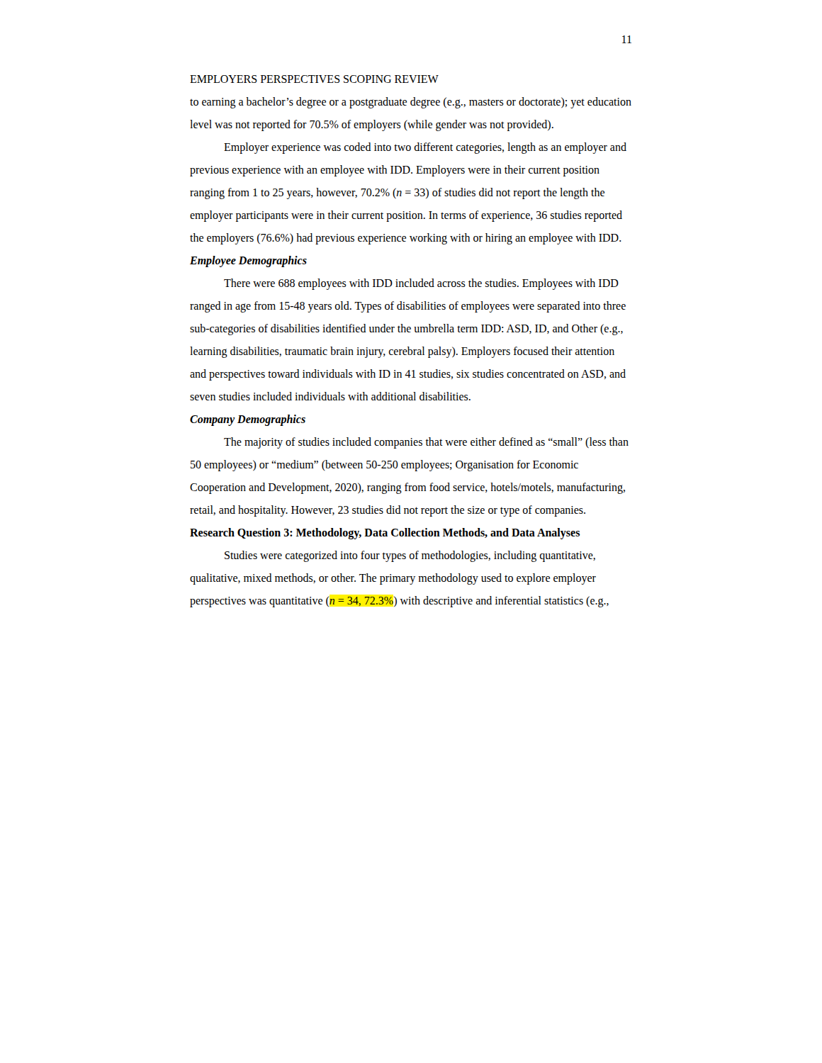11
Employers Perspectives Scoping Review
to earning a bachelor’s degree or a postgraduate degree (e.g., masters or doctorate); yet education level was not reported for 70.5% of employers (while gender was not provided).
Employer experience was coded into two different categories, length as an employer and previous experience with an employee with IDD. Employers were in their current position ranging from 1 to 25 years, however, 70.2% (n = 33) of studies did not report the length the employer participants were in their current position. In terms of experience, 36 studies reported the employers (76.6%) had previous experience working with or hiring an employee with IDD.
Employee Demographics
There were 688 employees with IDD included across the studies. Employees with IDD ranged in age from 15-48 years old. Types of disabilities of employees were separated into three sub-categories of disabilities identified under the umbrella term IDD: ASD, ID, and Other (e.g., learning disabilities, traumatic brain injury, cerebral palsy). Employers focused their attention and perspectives toward individuals with ID in 41 studies, six studies concentrated on ASD, and seven studies included individuals with additional disabilities.
Company Demographics
The majority of studies included companies that were either defined as “small” (less than 50 employees) or “medium” (between 50-250 employees; Organisation for Economic Cooperation and Development, 2020), ranging from food service, hotels/motels, manufacturing, retail, and hospitality. However, 23 studies did not report the size or type of companies.
Research Question 3: Methodology, Data Collection Methods, and Data Analyses
Studies were categorized into four types of methodologies, including quantitative, qualitative, mixed methods, or other. The primary methodology used to explore employer perspectives was quantitative (n = 34, 72.3%) with descriptive and inferential statistics (e.g.,